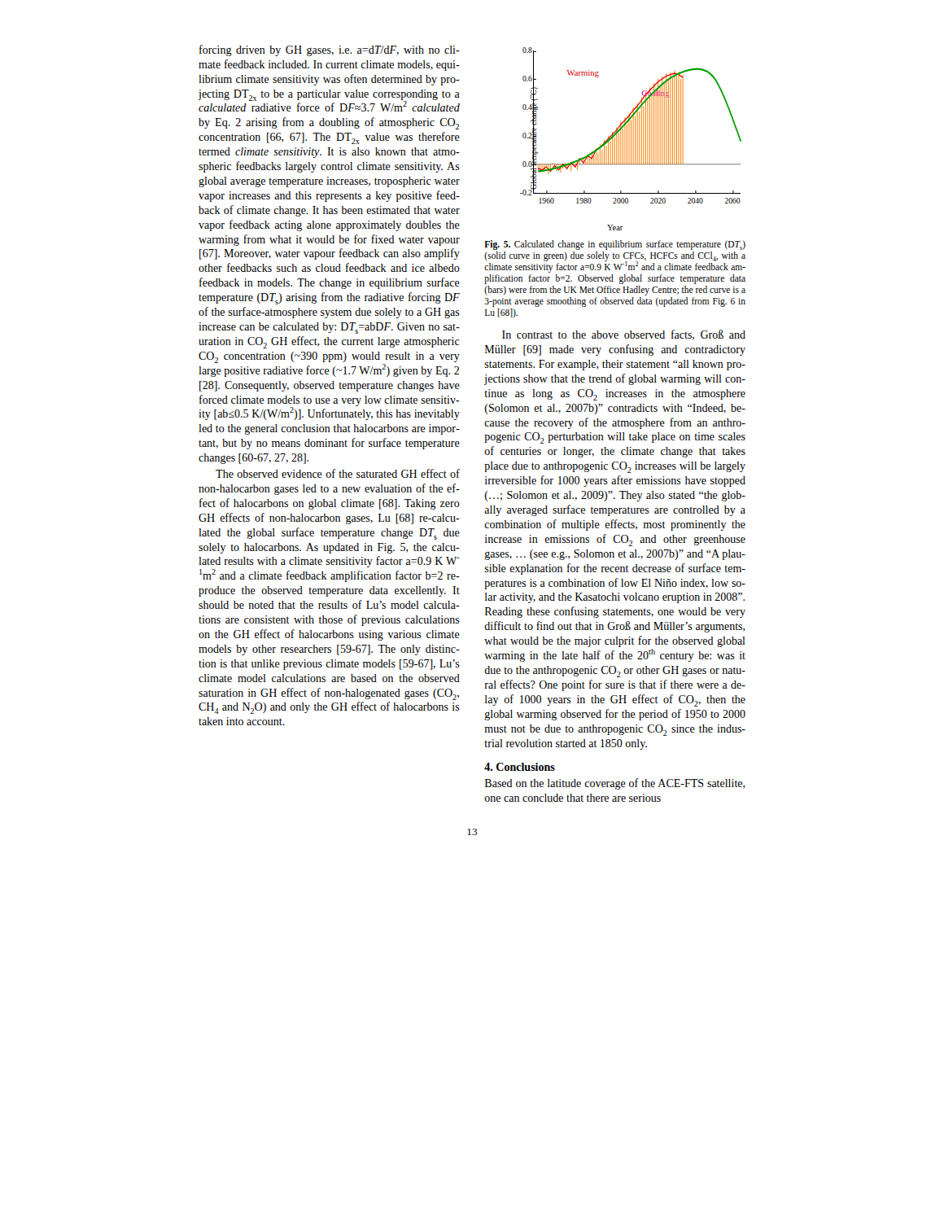forcing driven by GH gases, i.e. a=dT/dF, with no climate feedback included. In current climate models, equilibrium climate sensitivity was often determined by projecting DT2x to be a particular value corresponding to a calculated radiative force of DF≈3.7 W/m2 calculated by Eq. 2 arising from a doubling of atmospheric CO2 concentration [66, 67]. The DT2x value was therefore termed climate sensitivity. It is also known that atmospheric feedbacks largely control climate sensitivity. As global average temperature increases, tropospheric water vapor increases and this represents a key positive feedback of climate change. It has been estimated that water vapor feedback acting alone approximately doubles the warming from what it would be for fixed water vapour [67]. Moreover, water vapour feedback can also amplify other feedbacks such as cloud feedback and ice albedo feedback in models. The change in equilibrium surface temperature (DTs) arising from the radiative forcing DF of the surface-atmosphere system due solely to a GH gas increase can be calculated by: DTs=abD F. Given no saturation in CO2 GH effect, the current large atmospheric CO2 concentration (~390 ppm) would result in a very large positive radiative force (~1.7 W/m2) given by Eq. 2 [28]. Consequently, observed temperature changes have forced climate models to use a very low climate sensitivity [ab≤0.5 K/(W/m2)]. Unfortunately, this has inevitably led to the general conclusion that halocarbons are important, but by no means dominant for surface temperature changes [60-67, 27, 28].
The observed evidence of the saturated GH effect of non-halocarbon gases led to a new evaluation of the effect of halocarbons on global climate [68]. Taking zero GH effects of non-halocarbon gases, Lu [68] re-calculated the global surface temperature change DTs due solely to halocarbons. As updated in Fig. 5, the calculated results with a climate sensitivity factor a=0.9 K W-1m2 and a climate feedback amplification factor b=2 reproduce the observed temperature data excellently. It should be noted that the results of Lu’s model calculations are consistent with those of previous calculations on the GH effect of halocarbons using various climate models by other researchers [59-67]. The only distinction is that unlike previous climate models [59-67], Lu’s climate model calculations are based on the observed saturation in GH effect of non-halogenated gases (CO2, CH4 and N2O) and only the GH effect of halocarbons is taken into account.
0.8
0.6
0.4
0.2
0.0
-0.2
1960
1980
2000
2020
2040
2060
Warming
Cooling
Global temperature change (oC)
Year
Fig. 5. Calculated change in equilibrium surface temperature (DTs) (solid curve in green) due solely to CFCs, HCFCs and CCl4, with a climate sensitivity factor a=0.9 K W-1m2 and a climate feedback amplification factor b=2. Observed global surface temperature data (bars) were from the UK Met Office Hadley Centre; the red curve is a 3-point average smoothing of observed data (updated from Fig. 6 in Lu [68]).
In contrast to the above observed facts, Groß and Müller [69] made very confusing and contradictory statements. For example, their statement “all known projections show that the trend of global warming will continue as long as CO2 increases in the atmosphere (Solomon et al., 2007b)” contradicts with “Indeed, because the recovery of the atmosphere from an anthropogenic CO2 perturbation will take place on time scales of centuries or longer, the climate change that takes place due to anthropogenic CO2 increases will be largely irreversible for 1000 years after emissions have stopped (…; Solomon et al., 2009)”. They also stated “the globally averaged surface temperatures are controlled by a combination of multiple effects, most prominently the increase in emissions of CO2 and other greenhouse gases, … (see e.g., Solomon et al., 2007b)” and “A plausible explanation for the recent decrease of surface temperatures is a combination of low El Niño index, low solar activity, and the Kasatochi volcano eruption in 2008”. Reading these confusing statements, one would be very difficult to find out that in Groß and Müller’s arguments, what would be the major culprit for the observed global warming in the late half of the 20th century be: was it due to the anthropogenic CO2 or other GH gases or natural effects? One point for sure is that if there were a delay of 1000 years in the GH effect of CO2, then the global warming observed for the period of 1950 to 2000 must not be due to anthropogenic CO2 since the industrial revolution started at 1850 only.
4. Conclusions
Based on the latitude coverage of the ACE-FTS satellite, one can conclude that there are serious
13